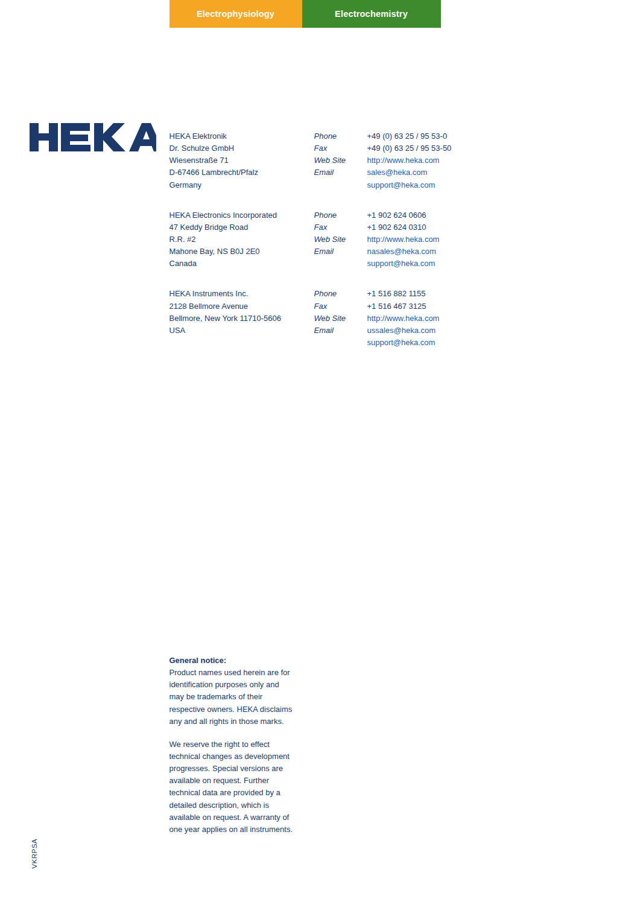Electrophysiology
Electrochemistry
HEKA Elektronik
Dr. Schulze GmbH
Wiesenstraße 71
D-67466 Lambrecht/Pfalz
Germany
Phone
+49 (0) 63 25 / 95 53-0
Fax
+49 (0) 63 25 / 95 53-50
Web Site
http://www.heka.com
Email
sales@heka.com
support@heka.com
HEKA Electronics Incorporated
47 Keddy Bridge Road
R.R. #2
Mahone Bay, NS B0J 2E0
Canada
Phone
+1 902 624 0606
Fax
+1 902 624 0310
Web Site
http://www.heka.com
Email
nasales@heka.com
support@heka.com
HEKA Instruments Inc.
2128 Bellmore Avenue
Bellmore, New York 11710-5606
USA
Phone
+1 516 882 1155
Fax
+1 516 467 3125
Web Site
http://www.heka.com
Email
ussales@heka.com
support@heka.com
General notice:
Product names used herein are for identification purposes only and may be trademarks of their respective owners. HEKA disclaims any and all rights in those marks.
We reserve the right to effect technical changes as development progresses. Special versions are available on request. Further technical data are provided by a detailed description, which is available on request. A warranty of one year applies on all instruments.
VKRPSA